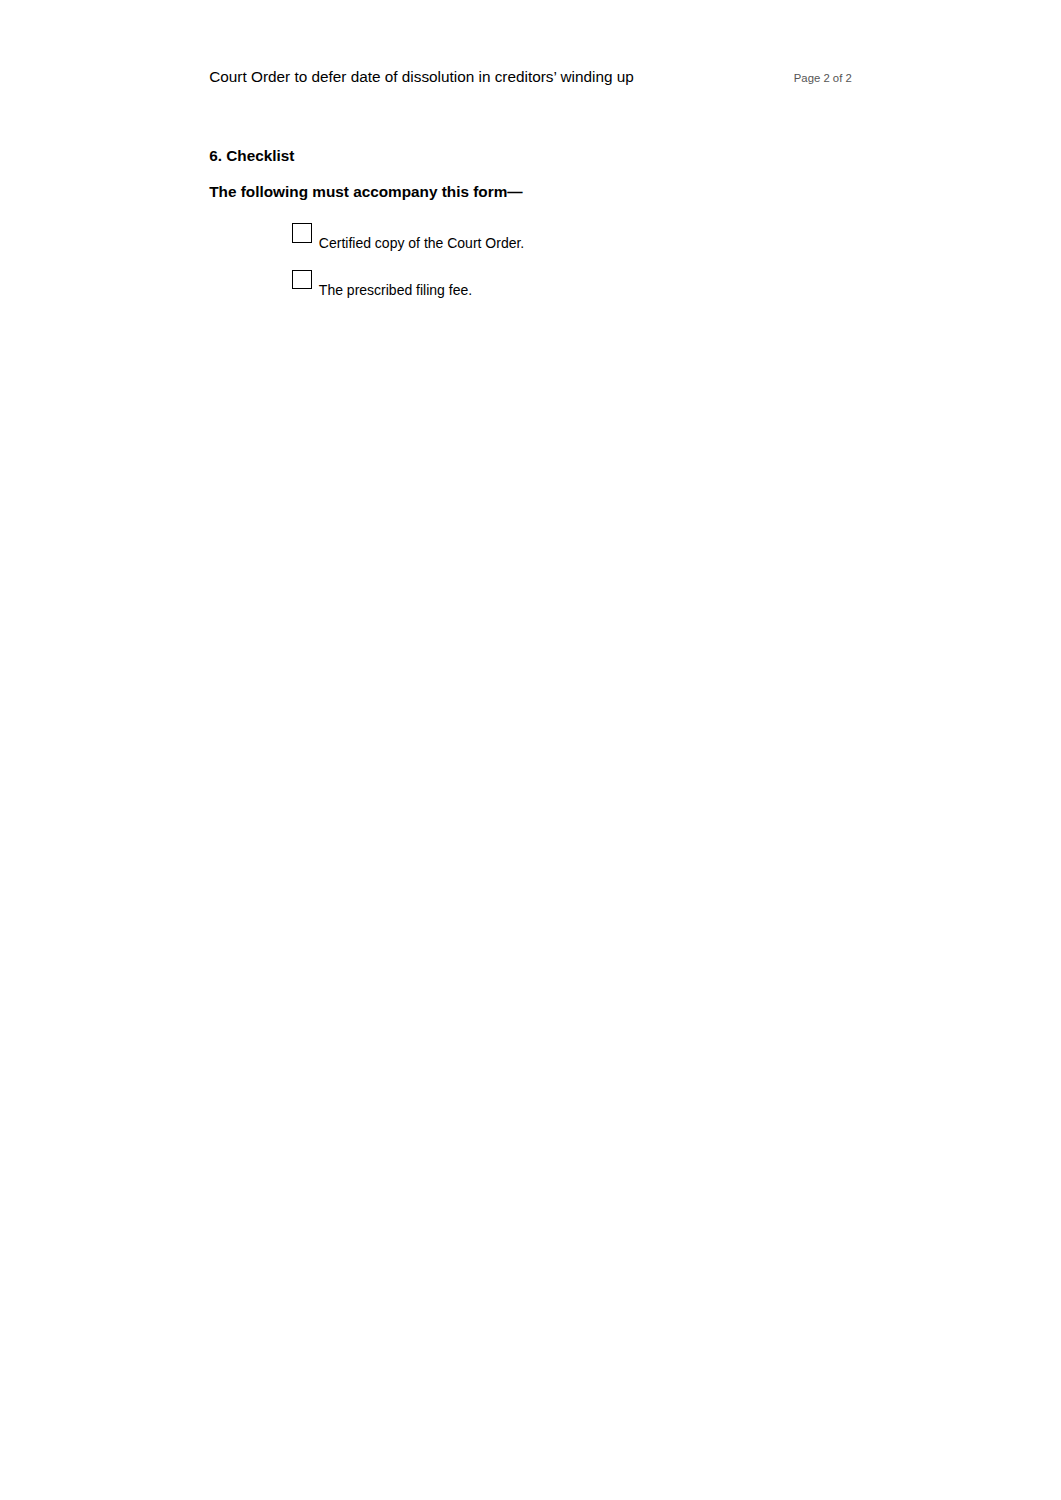Court Order to defer date of dissolution in creditors’ winding up
Page 2 of 2
6. Checklist
The following must accompany this form—
Certified copy of the Court Order.
The prescribed filing fee.